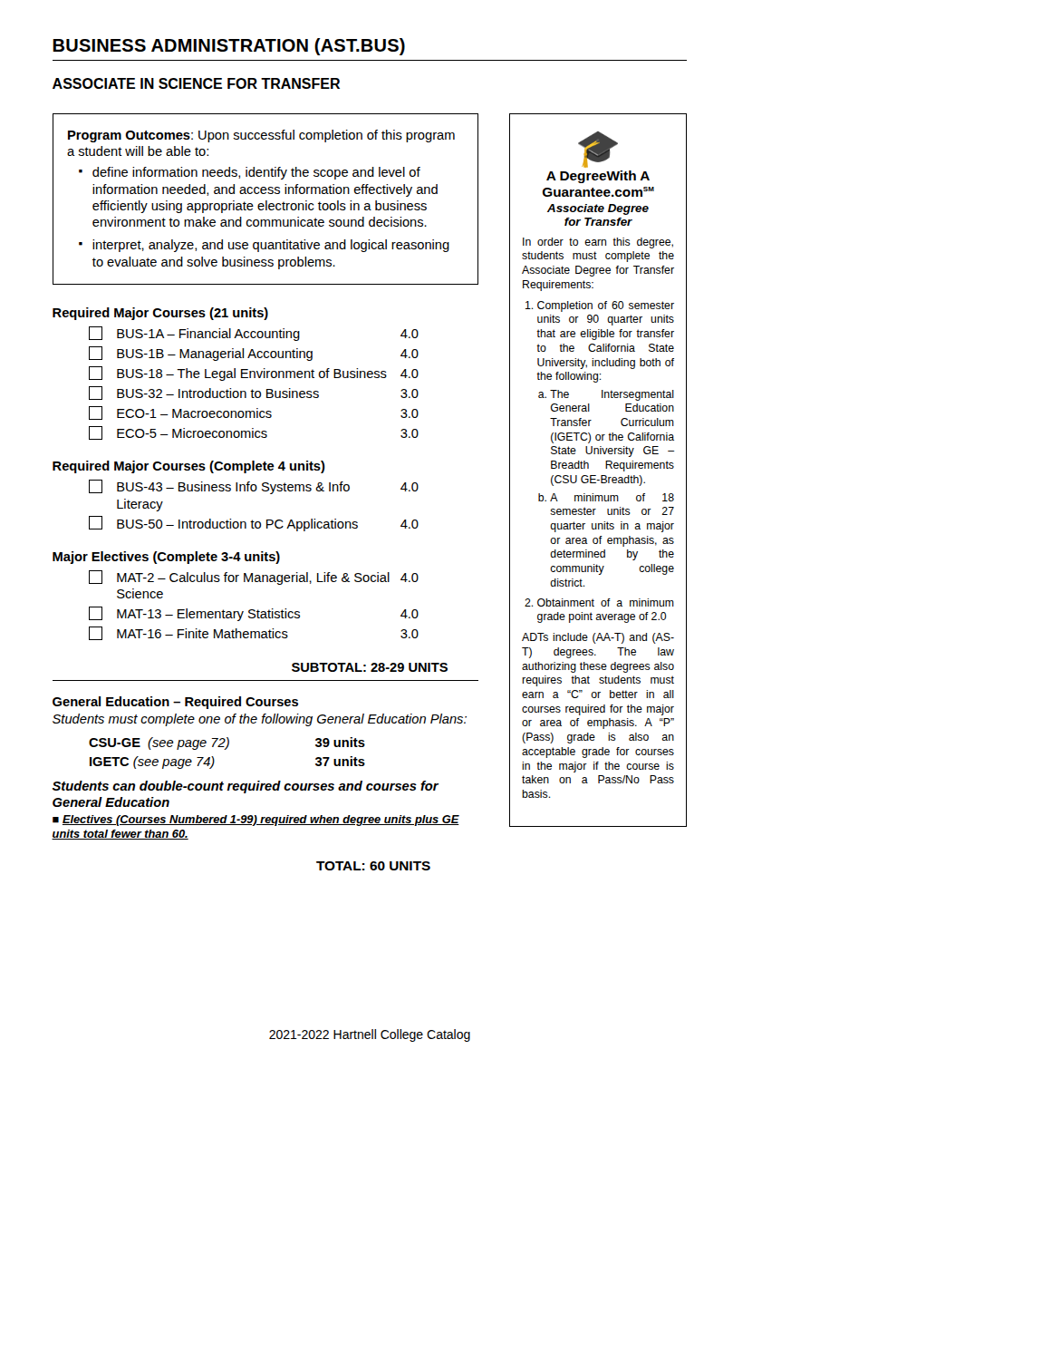BUSINESS ADMINISTRATION (AST.BUS)
ASSOCIATE IN SCIENCE FOR TRANSFER
Program Outcomes: Upon successful completion of this program a student will be able to:
define information needs, identify the scope and level of information needed, and access information effectively and efficiently using appropriate electronic tools in a business environment to make and communicate sound decisions.
interpret, analyze, and use quantitative and logical reasoning to evaluate and solve business problems.
Required Major Courses (21 units)
BUS-1A – Financial Accounting 4.0
BUS-1B – Managerial Accounting 4.0
BUS-18 – The Legal Environment of Business 4.0
BUS-32 – Introduction to Business 3.0
ECO-1 – Macroeconomics 3.0
ECO-5 – Microeconomics 3.0
Required Major Courses (Complete 4 units)
BUS-43 – Business Info Systems & Info Literacy 4.0
BUS-50 – Introduction to PC Applications 4.0
Major Electives (Complete 3-4 units)
MAT-2 – Calculus for Managerial, Life & Social Science 4.0
MAT-13 – Elementary Statistics 4.0
MAT-16 – Finite Mathematics 3.0
SUBTOTAL: 28-29 UNITS
General Education – Required Courses
Students must complete one of the following General Education Plans:
CSU-GE (see page 72) 39 units
IGETC (see page 74) 37 units
Students can double-count required courses and courses for General Education
■ Electives (Courses Numbered 1-99) required when degree units plus GE units total fewer than 60.
TOTAL: 60 UNITS
🎓 A DegreeWith A
Guarantee.comSM Associate Degree
for Transfer
In order to earn this degree, students must complete the Associate Degree for Transfer Requirements:
Completion of 60 semester units or 90 quarter units that are eligible for transfer to the California State University, including both of the following:
The Intersegmental General Education Transfer Curriculum (IGETC) or the California State University GE – Breadth Requirements (CSU GE-Breadth).
A minimum of 18 semester units or 27 quarter units in a major or area of emphasis, as determined by the community college district.
Obtainment of a minimum grade point average of 2.0
ADTs include (AA-T) and (AS-T) degrees. The law authorizing these degrees also requires that students must earn a “C” or better in all courses required for the major or area of emphasis. A “P” (Pass) grade is also an acceptable grade for courses in the major if the course is taken on a Pass/No Pass basis.
2021-2022 Hartnell College Catalog